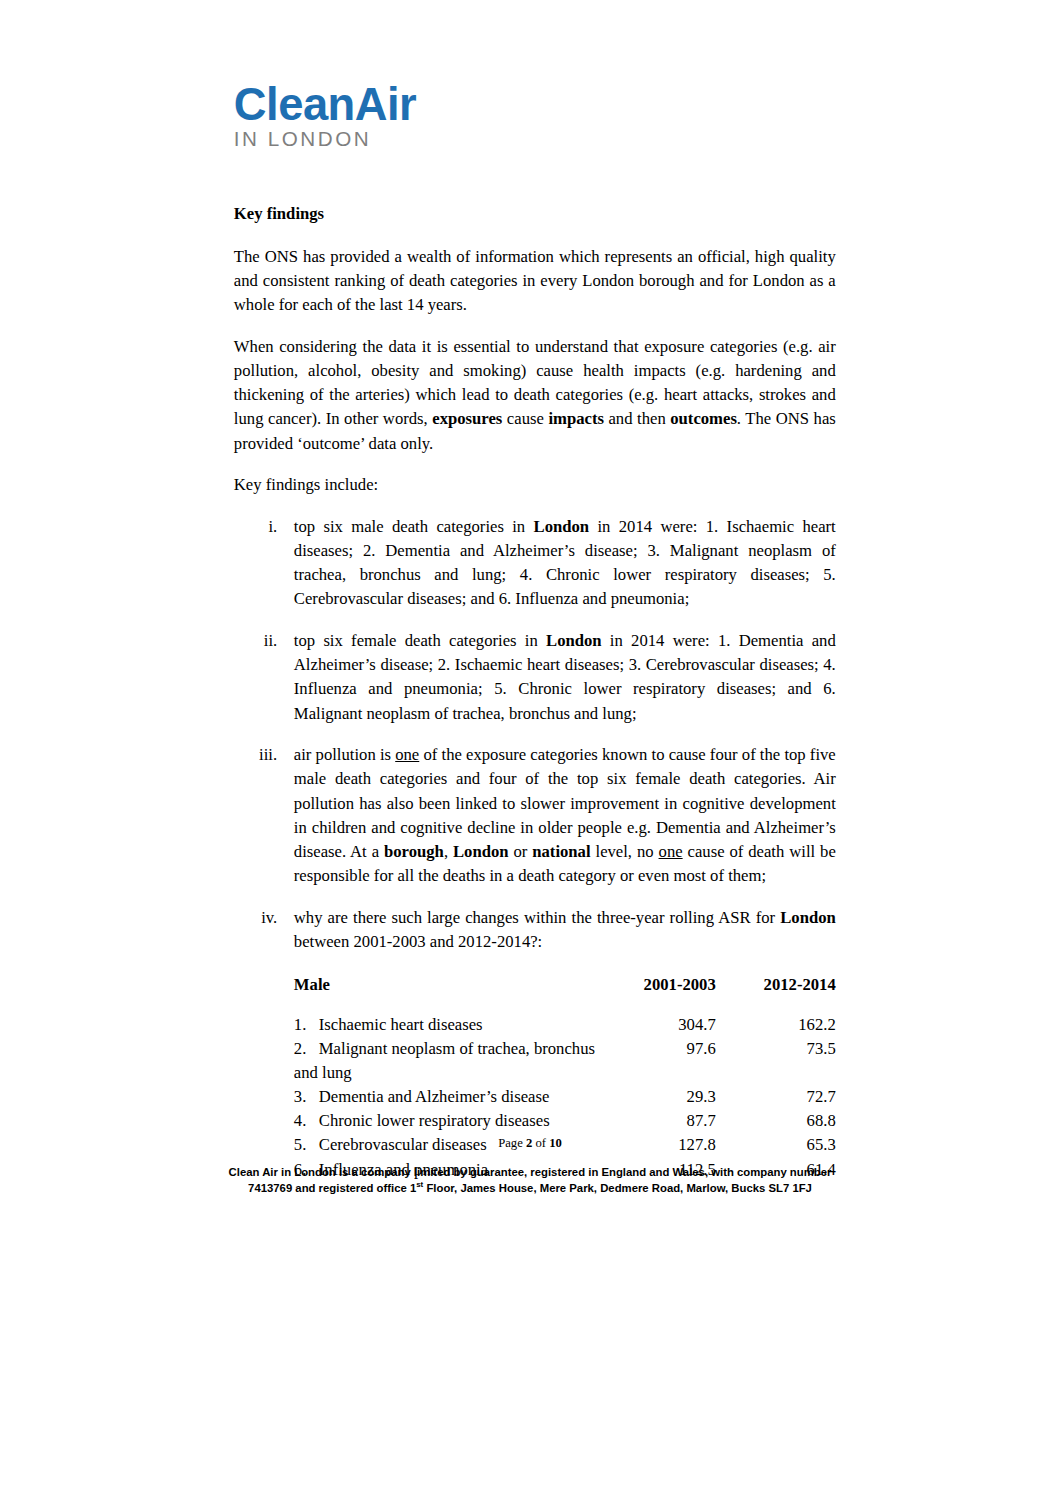Clean Air
IN LONDON
Key findings
The ONS has provided a wealth of information which represents an official, high quality and consistent ranking of death categories in every London borough and for London as a whole for each of the last 14 years.
When considering the data it is essential to understand that exposure categories (e.g. air pollution, alcohol, obesity and smoking) cause health impacts (e.g. hardening and thickening of the arteries) which lead to death categories (e.g. heart attacks, strokes and lung cancer). In other words, exposures cause impacts and then outcomes. The ONS has provided ‘outcome’ data only.
Key findings include:
i. top six male death categories in London in 2014 were: 1. Ischaemic heart diseases; 2. Dementia and Alzheimer’s disease; 3. Malignant neoplasm of trachea, bronchus and lung; 4. Chronic lower respiratory diseases; 5. Cerebrovascular diseases; and 6. Influenza and pneumonia;
ii. top six female death categories in London in 2014 were: 1. Dementia and Alzheimer’s disease; 2. Ischaemic heart diseases; 3. Cerebrovascular diseases; 4. Influenza and pneumonia; 5. Chronic lower respiratory diseases; and 6. Malignant neoplasm of trachea, bronchus and lung;
iii. air pollution is one of the exposure categories known to cause four of the top five male death categories and four of the top six female death categories. Air pollution has also been linked to slower improvement in cognitive development in children and cognitive decline in older people e.g. Dementia and Alzheimer’s disease. At a borough, London or national level, no one cause of death will be responsible for all the deaths in a death category or even most of them;
iv. why are there such large changes within the three-year rolling ASR for London between 2001-2003 and 2012-2014?:
| Male | 2001-2003 | 2012-2014 |
| --- | --- | --- |
| 1. Ischaemic heart diseases | 304.7 | 162.2 |
| 2. Malignant neoplasm of trachea, bronchus and lung | 97.6 | 73.5 |
| 3. Dementia and Alzheimer’s disease | 29.3 | 72.7 |
| 4. Chronic lower respiratory diseases | 87.7 | 68.8 |
| 5. Cerebrovascular diseases | 127.8 | 65.3 |
| 6. Influenza and pneumonia | 112.5 | 61.4 |
Page 2 of 10
Clean Air in London is a company limited by guarantee, registered in England and Wales, with company number
7413769 and registered office 1st Floor, James House, Mere Park, Dedmere Road, Marlow, Bucks SL7 1FJ